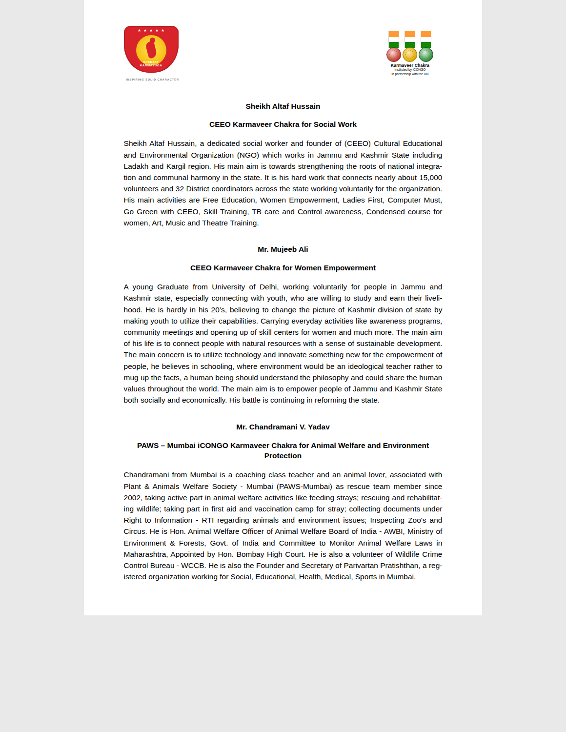★★★★★
Apeejay
Karmayuga
Inspiring Solid Character
Karmaveer Chakra
Instituted by iCONGO
in partnership with the UN
Sheikh Altaf Hussain
CEEO Karmaveer Chakra for Social Work
Sheikh Altaf Hussain, a dedicated social worker and founder of (CEEO) Cultural Educational and Environmental Organization (NGO) which works in Jammu and Kashmir State including Ladakh and Kargil region. His main aim is towards strengthening the roots of national integration and communal harmony in the state. It is his hard work that connects nearly about 15,000 volunteers and 32 District coordinators across the state working voluntarily for the organization. His main activities are Free Education, Women Empowerment, Ladies First, Computer Must, Go Green with CEEO, Skill Training, TB care and Control awareness, Condensed course for women, Art, Music and Theatre Training.
Mr. Mujeeb Ali
CEEO Karmaveer Chakra for Women Empowerment
A young Graduate from University of Delhi, working voluntarily for people in Jammu and Kashmir state, especially connecting with youth, who are willing to study and earn their livelihood. He is hardly in his 20’s, believing to change the picture of Kashmir division of state by making youth to utilize their capabilities. Carrying everyday activities like awareness programs, community meetings and opening up of skill centers for women and much more. The main aim of his life is to connect people with natural resources with a sense of sustainable development. The main concern is to utilize technology and innovate something new for the empowerment of people, he believes in schooling, where environment would be an ideological teacher rather to mug up the facts, a human being should understand the philosophy and could share the human values throughout the world. The main aim is to empower people of Jammu and Kashmir State both socially and economically. His battle is continuing in reforming the state.
Mr. Chandramani V. Yadav
PAWS – Mumbai iCONGO Karmaveer Chakra for Animal Welfare and Environment Protection
Chandramani from Mumbai is a coaching class teacher and an animal lover, associated with Plant & Animals Welfare Society - Mumbai (PAWS-Mumbai) as rescue team member since 2002, taking active part in animal welfare activities like feeding strays; rescuing and rehabilitating wildlife; taking part in first aid and vaccination camp for stray; collecting documents under Right to Information - RTI regarding animals and environment issues; Inspecting Zoo's and Circus. He is Hon. Animal Welfare Officer of Animal Welfare Board of India - AWBI, Ministry of Environment & Forests, Govt. of India and Committee to Monitor Animal Welfare Laws in Maharashtra, Appointed by Hon. Bombay High Court. He is also a volunteer of Wildlife Crime Control Bureau - WCCB. He is also the Founder and Secretary of Parivartan Pratishthan, a registered organization working for Social, Educational, Health, Medical, Sports in Mumbai.